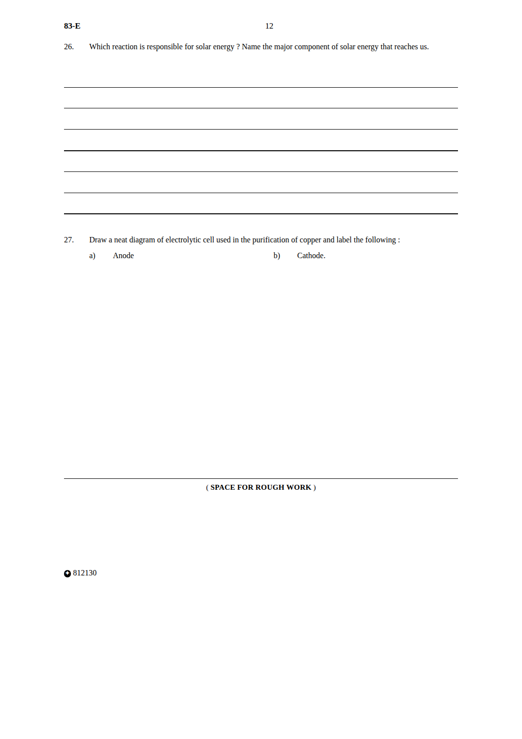83-E 12
26. Which reaction is responsible for solar energy ? Name the major component of solar energy that reaches us.
27. Draw a neat diagram of electrolytic cell used in the purification of copper and label the following :
a) Anode
b) Cathode.
( SPACE FOR ROUGH WORK )
✦812130